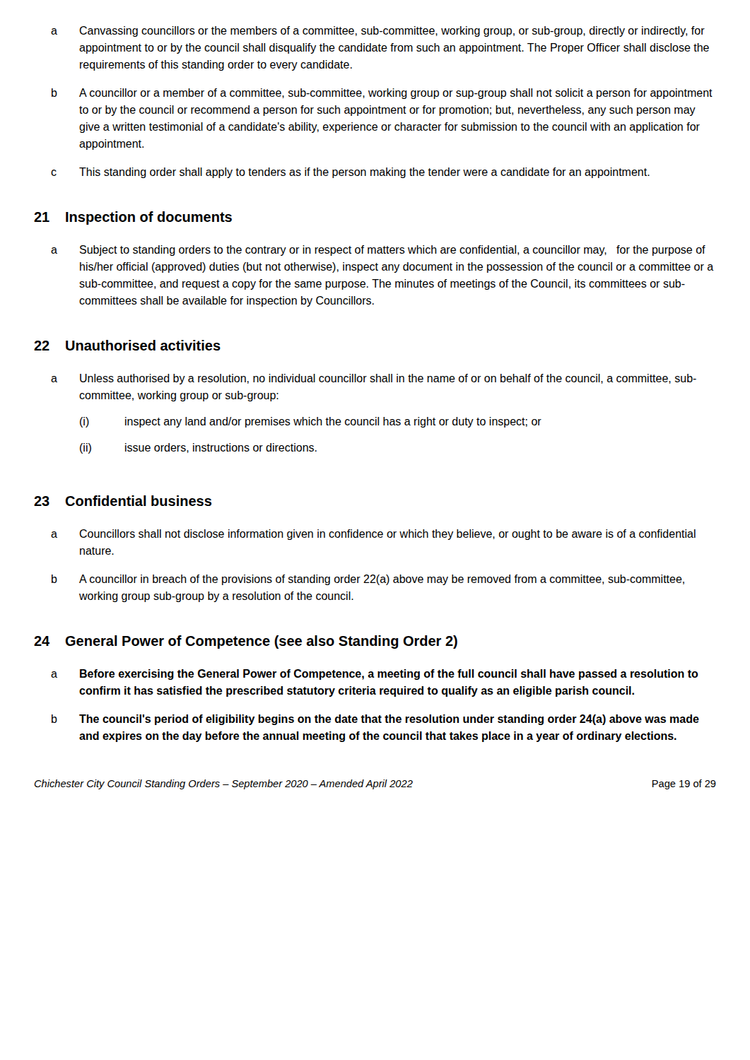a Canvassing councillors or the members of a committee, sub-committee, working group, or sub-group, directly or indirectly, for appointment to or by the council shall disqualify the candidate from such an appointment. The Proper Officer shall disclose the requirements of this standing order to every candidate.
b A councillor or a member of a committee, sub-committee, working group or sup-group shall not solicit a person for appointment to or by the council or recommend a person for such appointment or for promotion; but, nevertheless, any such person may give a written testimonial of a candidate's ability, experience or character for submission to the council with an application for appointment.
c This standing order shall apply to tenders as if the person making the tender were a candidate for an appointment.
21 Inspection of documents
a Subject to standing orders to the contrary or in respect of matters which are confidential, a councillor may, for the purpose of his/her official (approved) duties (but not otherwise), inspect any document in the possession of the council or a committee or a sub-committee, and request a copy for the same purpose. The minutes of meetings of the Council, its committees or sub-committees shall be available for inspection by Councillors.
22 Unauthorised activities
a Unless authorised by a resolution, no individual councillor shall in the name of or on behalf of the council, a committee, sub-committee, working group or sub-group:
(i) inspect any land and/or premises which the council has a right or duty to inspect; or
(ii) issue orders, instructions or directions.
23 Confidential business
a Councillors shall not disclose information given in confidence or which they believe, or ought to be aware is of a confidential nature.
b A councillor in breach of the provisions of standing order 22(a) above may be removed from a committee, sub-committee, working group sub-group by a resolution of the council.
24 General Power of Competence (see also Standing Order 2)
a Before exercising the General Power of Competence, a meeting of the full council shall have passed a resolution to confirm it has satisfied the prescribed statutory criteria required to qualify as an eligible parish council.
b The council's period of eligibility begins on the date that the resolution under standing order 24(a) above was made and expires on the day before the annual meeting of the council that takes place in a year of ordinary elections.
Chichester City Council Standing Orders – September 2020 – Amended April 2022 Page 19 of 29